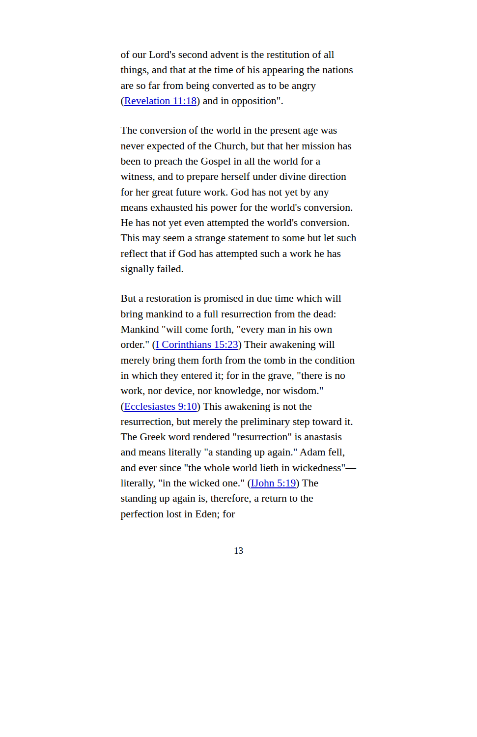of our Lord's second advent is the restitution of all things, and that at the time of his appearing the nations are so far from being converted as to be angry (Revelation 11:18) and in opposition".
The conversion of the world in the present age was never expected of the Church, but that her mission has been to preach the Gospel in all the world for a witness, and to prepare herself under divine direction for her great future work. God has not yet by any means exhausted his power for the world's conversion. He has not yet even attempted the world's conversion. This may seem a strange statement to some but let such reflect that if God has attempted such a work he has signally failed.
But a restoration is promised in due time which will bring mankind to a full resurrection from the dead: Mankind "will come forth, "every man in his own order." (I Corinthians 15:23) Their awakening will merely bring them forth from the tomb in the condition in which they entered it; for in the grave, "there is no work, nor device, nor knowledge, nor wisdom." (Ecclesiastes 9:10) This awakening is not the resurrection, but merely the preliminary step toward it. The Greek word rendered "resurrection" is anastasis and means literally "a standing up again." Adam fell, and ever since "the whole world lieth in wickedness"—literally, "in the wicked one." (IJohn 5:19) The standing up again is, therefore, a return to the perfection lost in Eden; for
13